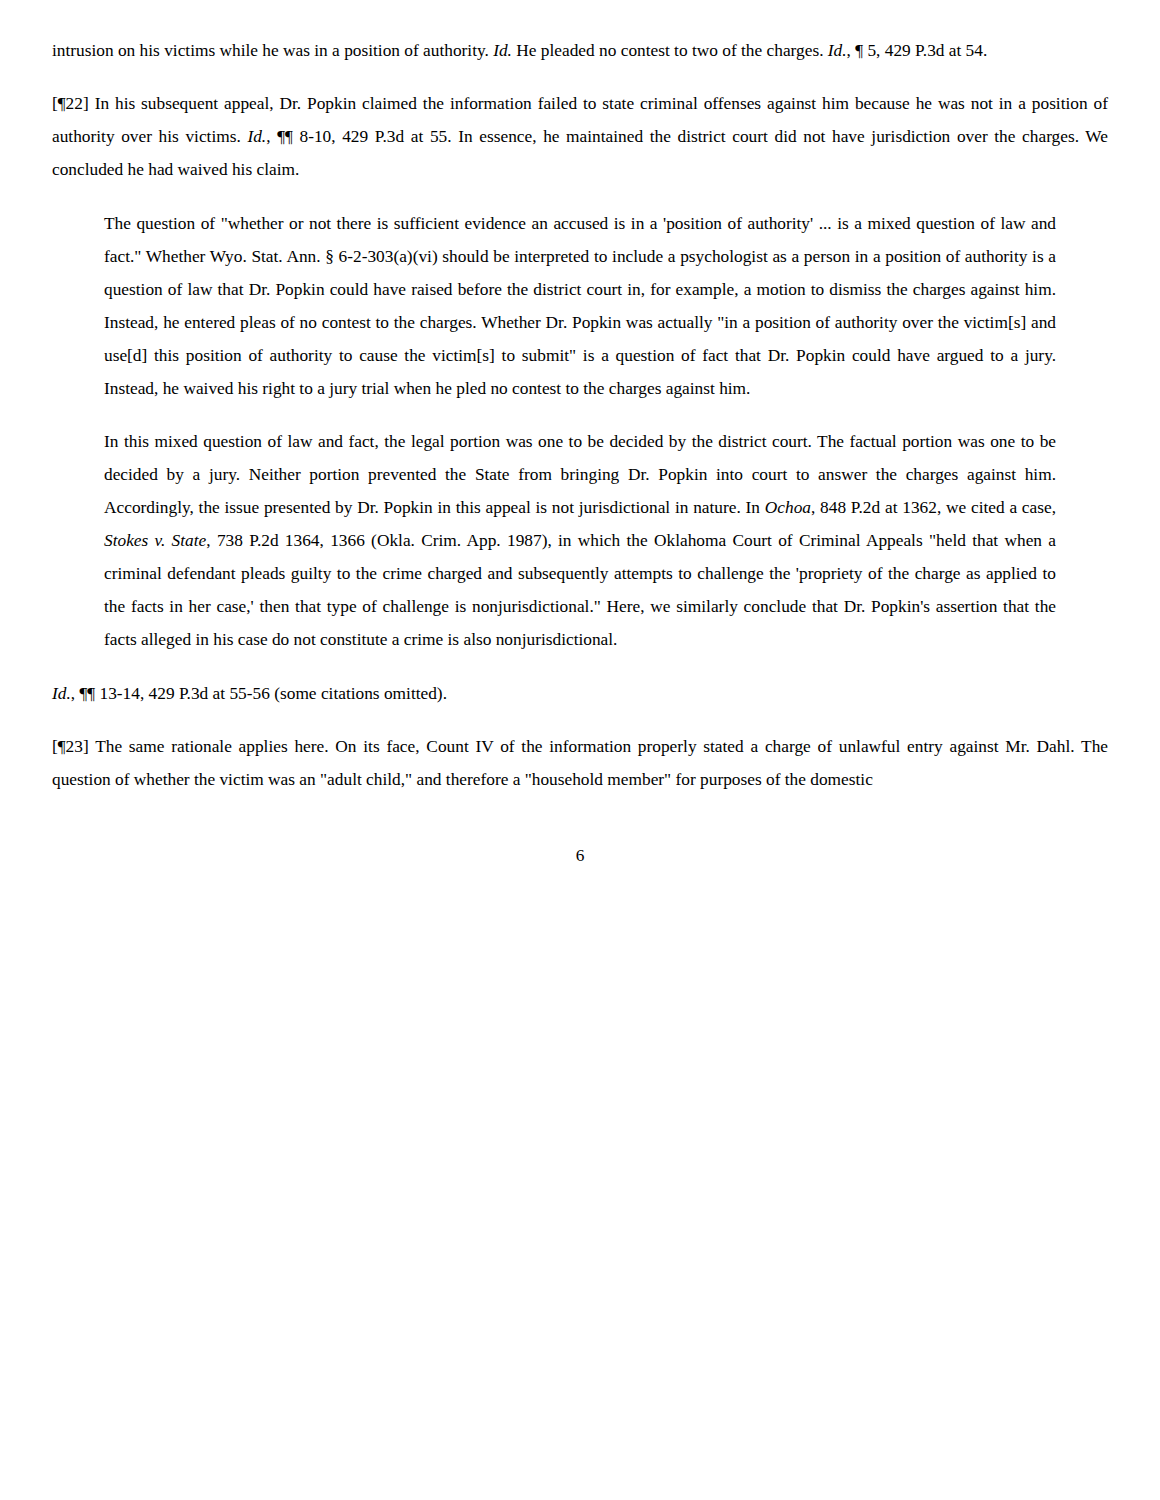intrusion on his victims while he was in a position of authority. Id. He pleaded no contest to two of the charges. Id., ¶ 5, 429 P.3d at 54.
[¶22] In his subsequent appeal, Dr. Popkin claimed the information failed to state criminal offenses against him because he was not in a position of authority over his victims. Id., ¶¶ 8-10, 429 P.3d at 55. In essence, he maintained the district court did not have jurisdiction over the charges. We concluded he had waived his claim.
The question of "whether or not there is sufficient evidence an accused is in a 'position of authority' ... is a mixed question of law and fact." Whether Wyo. Stat. Ann. § 6-2-303(a)(vi) should be interpreted to include a psychologist as a person in a position of authority is a question of law that Dr. Popkin could have raised before the district court in, for example, a motion to dismiss the charges against him. Instead, he entered pleas of no contest to the charges. Whether Dr. Popkin was actually "in a position of authority over the victim[s] and use[d] this position of authority to cause the victim[s] to submit" is a question of fact that Dr. Popkin could have argued to a jury. Instead, he waived his right to a jury trial when he pled no contest to the charges against him.
In this mixed question of law and fact, the legal portion was one to be decided by the district court. The factual portion was one to be decided by a jury. Neither portion prevented the State from bringing Dr. Popkin into court to answer the charges against him. Accordingly, the issue presented by Dr. Popkin in this appeal is not jurisdictional in nature. In Ochoa, 848 P.2d at 1362, we cited a case, Stokes v. State, 738 P.2d 1364, 1366 (Okla. Crim. App. 1987), in which the Oklahoma Court of Criminal Appeals "held that when a criminal defendant pleads guilty to the crime charged and subsequently attempts to challenge the 'propriety of the charge as applied to the facts in her case,' then that type of challenge is nonjurisdictional." Here, we similarly conclude that Dr. Popkin's assertion that the facts alleged in his case do not constitute a crime is also nonjurisdictional.
Id., ¶¶ 13-14, 429 P.3d at 55-56 (some citations omitted).
[¶23] The same rationale applies here. On its face, Count IV of the information properly stated a charge of unlawful entry against Mr. Dahl. The question of whether the victim was an "adult child," and therefore a "household member" for purposes of the domestic
6